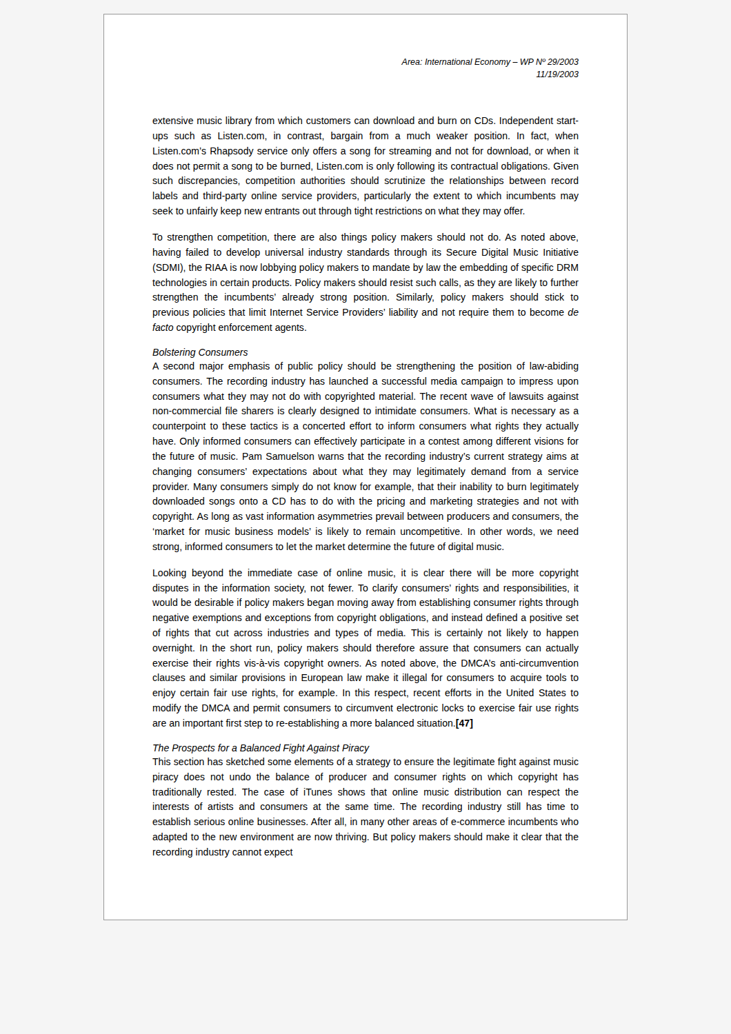Area: International Economy – WP Nº 29/2003
11/19/2003
extensive music library from which customers can download and burn on CDs. Independent start-ups such as Listen.com, in contrast, bargain from a much weaker position. In fact, when Listen.com’s Rhapsody service only offers a song for streaming and not for download, or when it does not permit a song to be burned, Listen.com is only following its contractual obligations. Given such discrepancies, competition authorities should scrutinize the relationships between record labels and third-party online service providers, particularly the extent to which incumbents may seek to unfairly keep new entrants out through tight restrictions on what they may offer.
To strengthen competition, there are also things policy makers should not do. As noted above, having failed to develop universal industry standards through its Secure Digital Music Initiative (SDMI), the RIAA is now lobbying policy makers to mandate by law the embedding of specific DRM technologies in certain products. Policy makers should resist such calls, as they are likely to further strengthen the incumbents’ already strong position. Similarly, policy makers should stick to previous policies that limit Internet Service Providers’ liability and not require them to become de facto copyright enforcement agents.
Bolstering Consumers
A second major emphasis of public policy should be strengthening the position of law-abiding consumers. The recording industry has launched a successful media campaign to impress upon consumers what they may not do with copyrighted material. The recent wave of lawsuits against non-commercial file sharers is clearly designed to intimidate consumers. What is necessary as a counterpoint to these tactics is a concerted effort to inform consumers what rights they actually have. Only informed consumers can effectively participate in a contest among different visions for the future of music. Pam Samuelson warns that the recording industry’s current strategy aims at changing consumers’ expectations about what they may legitimately demand from a service provider. Many consumers simply do not know for example, that their inability to burn legitimately downloaded songs onto a CD has to do with the pricing and marketing strategies and not with copyright. As long as vast information asymmetries prevail between producers and consumers, the ‘market for music business models’ is likely to remain uncompetitive. In other words, we need strong, informed consumers to let the market determine the future of digital music.
Looking beyond the immediate case of online music, it is clear there will be more copyright disputes in the information society, not fewer. To clarify consumers’ rights and responsibilities, it would be desirable if policy makers began moving away from establishing consumer rights through negative exemptions and exceptions from copyright obligations, and instead defined a positive set of rights that cut across industries and types of media. This is certainly not likely to happen overnight. In the short run, policy makers should therefore assure that consumers can actually exercise their rights vis-à-vis copyright owners. As noted above, the DMCA’s anti-circumvention clauses and similar provisions in European law make it illegal for consumers to acquire tools to enjoy certain fair use rights, for example. In this respect, recent efforts in the United States to modify the DMCA and permit consumers to circumvent electronic locks to exercise fair use rights are an important first step to re-establishing a more balanced situation.[47]
The Prospects for a Balanced Fight Against Piracy
This section has sketched some elements of a strategy to ensure the legitimate fight against music piracy does not undo the balance of producer and consumer rights on which copyright has traditionally rested. The case of iTunes shows that online music distribution can respect the interests of artists and consumers at the same time. The recording industry still has time to establish serious online businesses. After all, in many other areas of e-commerce incumbents who adapted to the new environment are now thriving. But policy makers should make it clear that the recording industry cannot expect